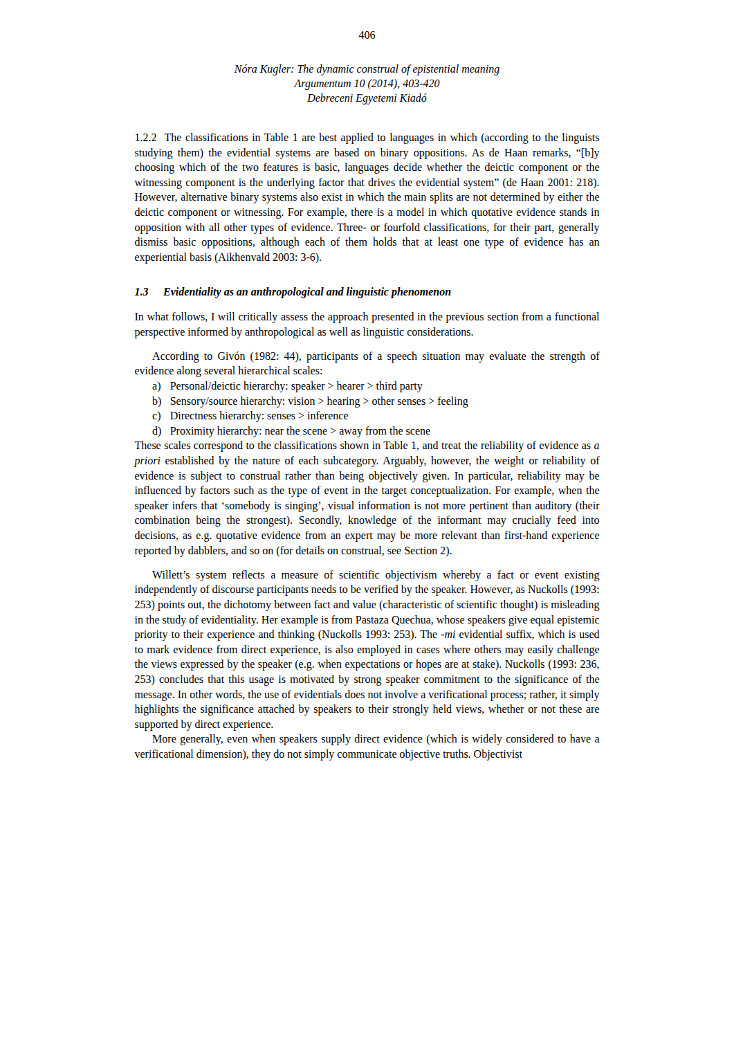406
Nóra Kugler: The dynamic construal of epistential meaning
Argumentum 10 (2014), 403-420
Debreceni Egyetemi Kiadó
1.2.2 The classifications in Table 1 are best applied to languages in which (according to the linguists studying them) the evidential systems are based on binary oppositions. As de Haan remarks, “[b]y choosing which of the two features is basic, languages decide whether the deictic component or the witnessing component is the underlying factor that drives the evidential system” (de Haan 2001: 218). However, alternative binary systems also exist in which the main splits are not determined by either the deictic component or witnessing. For example, there is a model in which quotative evidence stands in opposition with all other types of evidence. Three- or fourfold classifications, for their part, generally dismiss basic oppositions, although each of them holds that at least one type of evidence has an experiential basis (Aikhenvald 2003: 3-6).
1.3 Evidentiality as an anthropological and linguistic phenomenon
In what follows, I will critically assess the approach presented in the previous section from a functional perspective informed by anthropological as well as linguistic considerations.
According to Givón (1982: 44), participants of a speech situation may evaluate the strength of evidence along several hierarchical scales:
a) Personal/deictic hierarchy: speaker > hearer > third party
b) Sensory/source hierarchy: vision > hearing > other senses > feeling
c) Directness hierarchy: senses > inference
d) Proximity hierarchy: near the scene > away from the scene
These scales correspond to the classifications shown in Table 1, and treat the reliability of evidence as a priori established by the nature of each subcategory. Arguably, however, the weight or reliability of evidence is subject to construal rather than being objectively given. In particular, reliability may be influenced by factors such as the type of event in the target conceptualization. For example, when the speaker infers that ‘somebody is singing’, visual information is not more pertinent than auditory (their combination being the strongest). Secondly, knowledge of the informant may crucially feed into decisions, as e.g. quotative evidence from an expert may be more relevant than first-hand experience reported by dabblers, and so on (for details on construal, see Section 2).
Willett’s system reflects a measure of scientific objectivism whereby a fact or event existing independently of discourse participants needs to be verified by the speaker. However, as Nuckolls (1993: 253) points out, the dichotomy between fact and value (characteristic of scientific thought) is misleading in the study of evidentiality. Her example is from Pastaza Quechua, whose speakers give equal epistemic priority to their experience and thinking (Nuckolls 1993: 253). The -mi evidential suffix, which is used to mark evidence from direct experience, is also employed in cases where others may easily challenge the views expressed by the speaker (e.g. when expectations or hopes are at stake). Nuckolls (1993: 236, 253) concludes that this usage is motivated by strong speaker commitment to the significance of the message. In other words, the use of evidentials does not involve a verificational process; rather, it simply highlights the significance attached by speakers to their strongly held views, whether or not these are supported by direct experience.
More generally, even when speakers supply direct evidence (which is widely considered to have a verificational dimension), they do not simply communicate objective truths. Objectivist